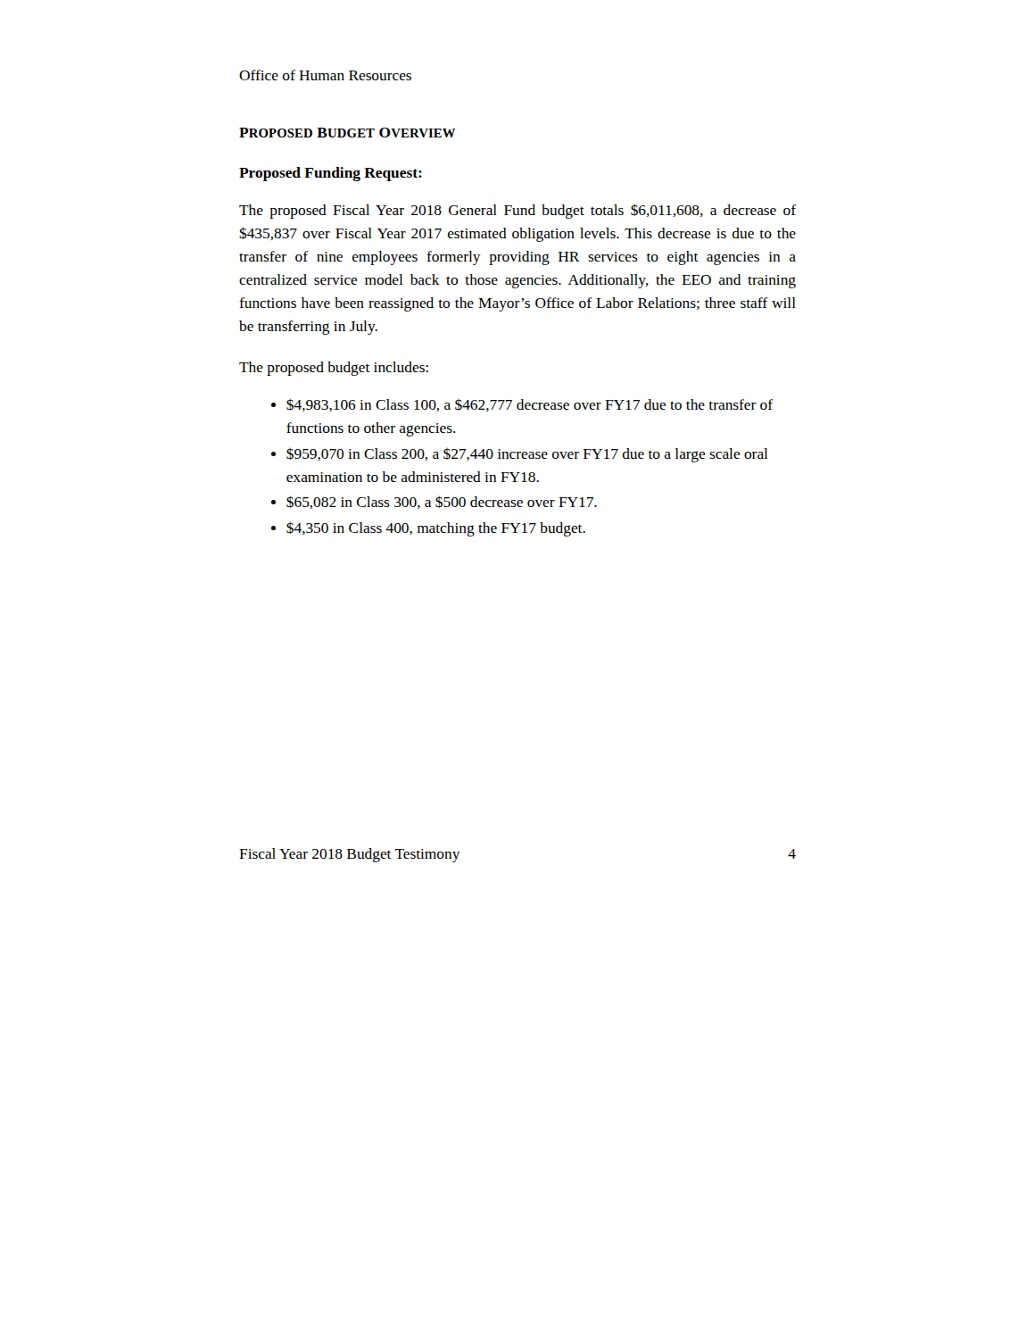Office of Human Resources
PROPOSED BUDGET OVERVIEW
Proposed Funding Request:
The proposed Fiscal Year 2018 General Fund budget totals $6,011,608, a decrease of $435,837 over Fiscal Year 2017 estimated obligation levels. This decrease is due to the transfer of nine employees formerly providing HR services to eight agencies in a centralized service model back to those agencies. Additionally, the EEO and training functions have been reassigned to the Mayor’s Office of Labor Relations; three staff will be transferring in July.
The proposed budget includes:
$4,983,106 in Class 100, a $462,777 decrease over FY17 due to the transfer of functions to other agencies.
$959,070 in Class 200, a $27,440 increase over FY17 due to a large scale oral examination to be administered in FY18.
$65,082 in Class 300, a $500 decrease over FY17.
$4,350 in Class 400, matching the FY17 budget.
Fiscal Year 2018 Budget Testimony 4